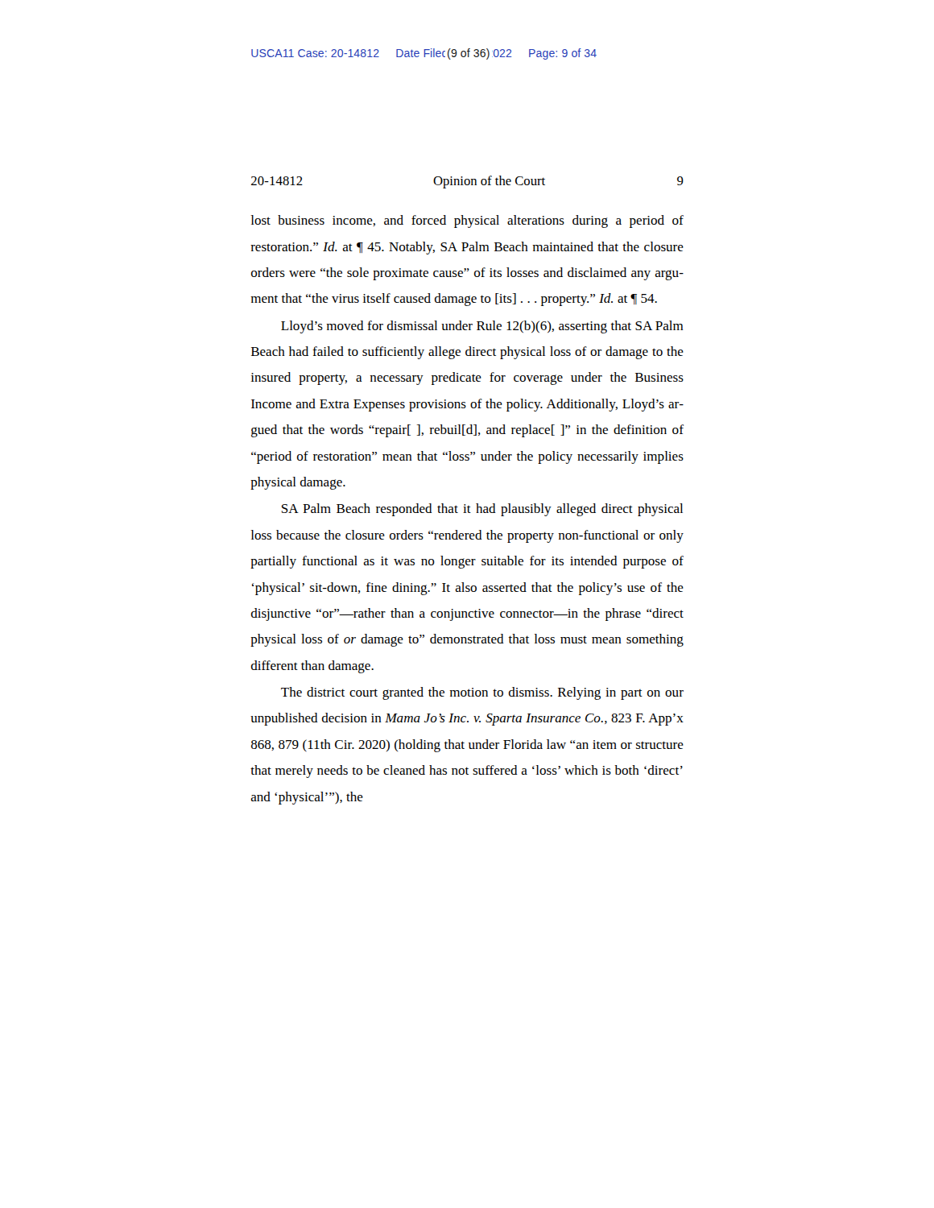USCA11 Case: 20-14812 Date Filed: 05/05/2022 Page: 9 of 34 (9 of 36)
20-14812 Opinion of the Court 9
lost business income, and forced physical alterations during a period of restoration.” Id. at ¶ 45. Notably, SA Palm Beach maintained that the closure orders were “the sole proximate cause” of its losses and disclaimed any argument that “the virus itself caused damage to [its] . . . property.” Id. at ¶ 54.
Lloyd’s moved for dismissal under Rule 12(b)(6), asserting that SA Palm Beach had failed to sufficiently allege direct physical loss of or damage to the insured property, a necessary predicate for coverage under the Business Income and Extra Expenses provisions of the policy. Additionally, Lloyd’s argued that the words “repair[ ], rebuil[d], and replace[ ]” in the definition of “period of restoration” mean that “loss” under the policy necessarily implies physical damage.
SA Palm Beach responded that it had plausibly alleged direct physical loss because the closure orders “rendered the property non-functional or only partially functional as it was no longer suitable for its intended purpose of ‘physical’ sit-down, fine dining.” It also asserted that the policy’s use of the disjunctive “or”—rather than a conjunctive connector—in the phrase “direct physical loss of or damage to” demonstrated that loss must mean something different than damage.
The district court granted the motion to dismiss. Relying in part on our unpublished decision in Mama Jo’s Inc. v. Sparta Insurance Co., 823 F. App’x 868, 879 (11th Cir. 2020) (holding that under Florida law “an item or structure that merely needs to be cleaned has not suffered a ‘loss’ which is both ‘direct’ and ‘physical’”), the